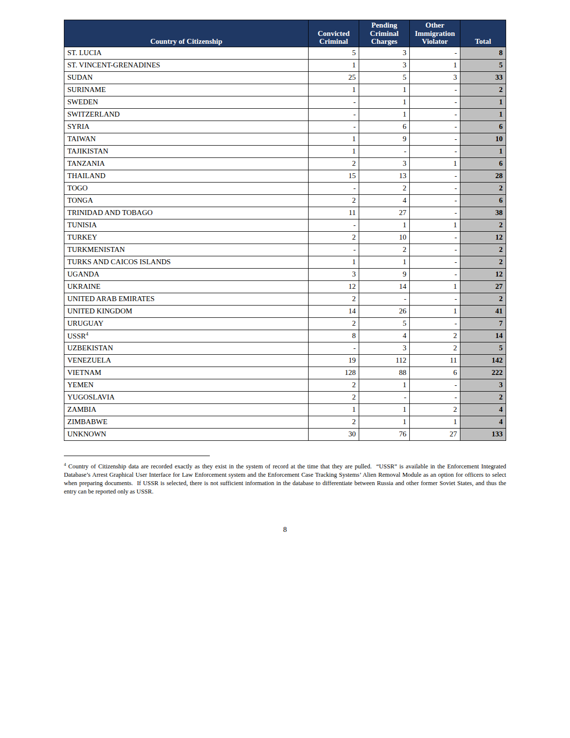| Country of Citizenship | Convicted Criminal | Pending Criminal Charges | Other Immigration Violator | Total |
| --- | --- | --- | --- | --- |
| ST. LUCIA | 5 | 3 | - | 8 |
| ST. VINCENT-GRENADINES | 1 | 3 | 1 | 5 |
| SUDAN | 25 | 5 | 3 | 33 |
| SURINAME | 1 | 1 | - | 2 |
| SWEDEN | - | 1 | - | 1 |
| SWITZERLAND | - | 1 | - | 1 |
| SYRIA | - | 6 | - | 6 |
| TAIWAN | 1 | 9 | - | 10 |
| TAJIKISTAN | 1 | - | - | 1 |
| TANZANIA | 2 | 3 | 1 | 6 |
| THAILAND | 15 | 13 | - | 28 |
| TOGO | - | 2 | - | 2 |
| TONGA | 2 | 4 | - | 6 |
| TRINIDAD AND TOBAGO | 11 | 27 | - | 38 |
| TUNISIA | - | 1 | 1 | 2 |
| TURKEY | 2 | 10 | - | 12 |
| TURKMENISTAN | - | 2 | - | 2 |
| TURKS AND CAICOS ISLANDS | 1 | 1 | - | 2 |
| UGANDA | 3 | 9 | - | 12 |
| UKRAINE | 12 | 14 | 1 | 27 |
| UNITED ARAB EMIRATES | 2 | - | - | 2 |
| UNITED KINGDOM | 14 | 26 | 1 | 41 |
| URUGUAY | 2 | 5 | - | 7 |
| USSR 4 | 8 | 4 | 2 | 14 |
| UZBEKISTAN | - | 3 | 2 | 5 |
| VENEZUELA | 19 | 112 | 11 | 142 |
| VIETNAM | 128 | 88 | 6 | 222 |
| YEMEN | 2 | 1 | - | 3 |
| YUGOSLAVIA | 2 | - | - | 2 |
| ZAMBIA | 1 | 1 | 2 | 4 |
| ZIMBABWE | 2 | 1 | 1 | 4 |
| UNKNOWN | 30 | 76 | 27 | 133 |
4 Country of Citizenship data are recorded exactly as they exist in the system of record at the time that they are pulled. “USSR” is available in the Enforcement Integrated Database’s Arrest Graphical User Interface for Law Enforcement system and the Enforcement Case Tracking Systems’ Alien Removal Module as an option for officers to select when preparing documents. If USSR is selected, there is not sufficient information in the database to differentiate between Russia and other former Soviet States, and thus the entry can be reported only as USSR.
8